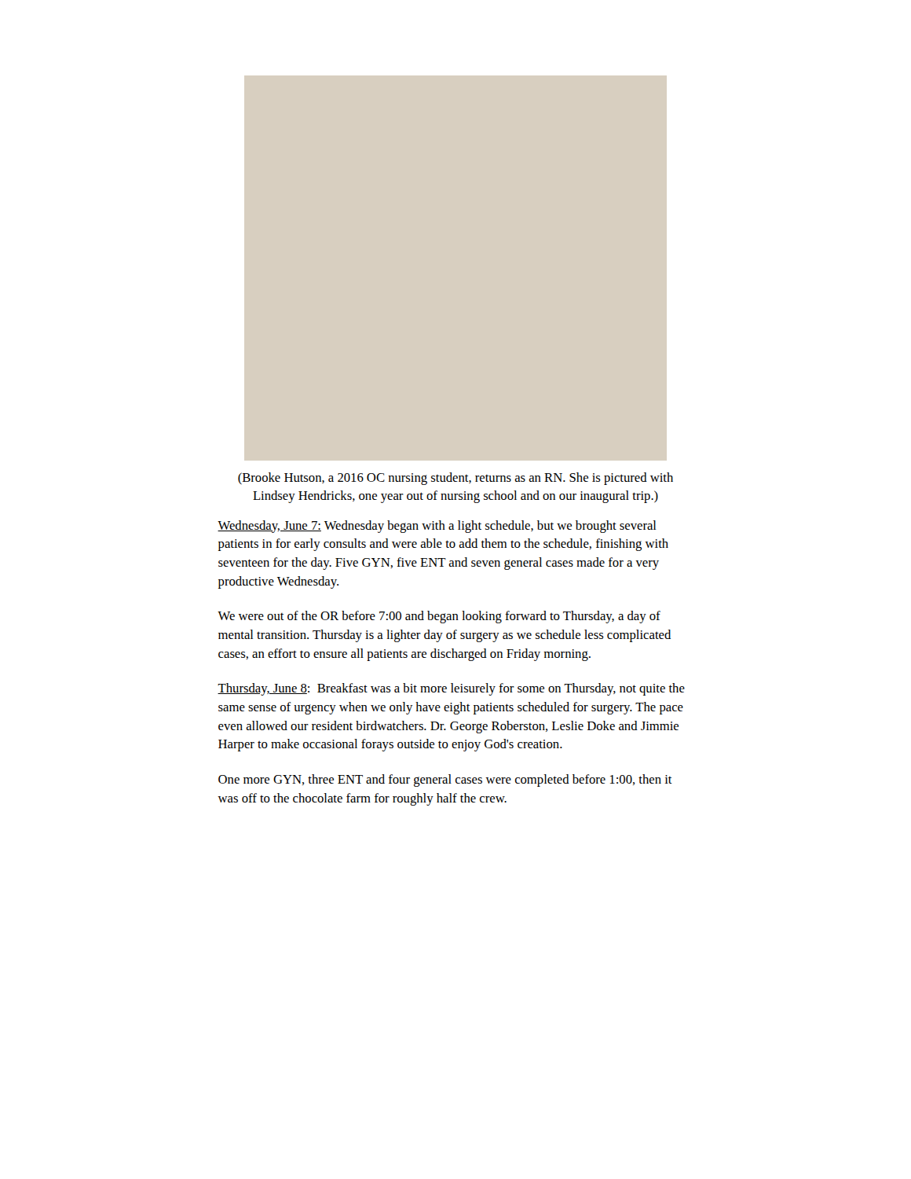(Brooke Hutson, a 2016 OC nursing student, returns as an RN. She is pictured with Lindsey Hendricks, one year out of nursing school and on our inaugural trip.)
Wednesday, June 7: Wednesday began with a light schedule, but we brought several patients in for early consults and were able to add them to the schedule, finishing with seventeen for the day. Five GYN, five ENT and seven general cases made for a very productive Wednesday.
We were out of the OR before 7:00 and began looking forward to Thursday, a day of mental transition. Thursday is a lighter day of surgery as we schedule less complicated cases, an effort to ensure all patients are discharged on Friday morning.
Thursday, June 8: Breakfast was a bit more leisurely for some on Thursday, not quite the same sense of urgency when we only have eight patients scheduled for surgery. The pace even allowed our resident birdwatchers. Dr. George Roberston, Leslie Doke and Jimmie Harper to make occasional forays outside to enjoy God's creation.
One more GYN, three ENT and four general cases were completed before 1:00, then it was off to the chocolate farm for roughly half the crew.